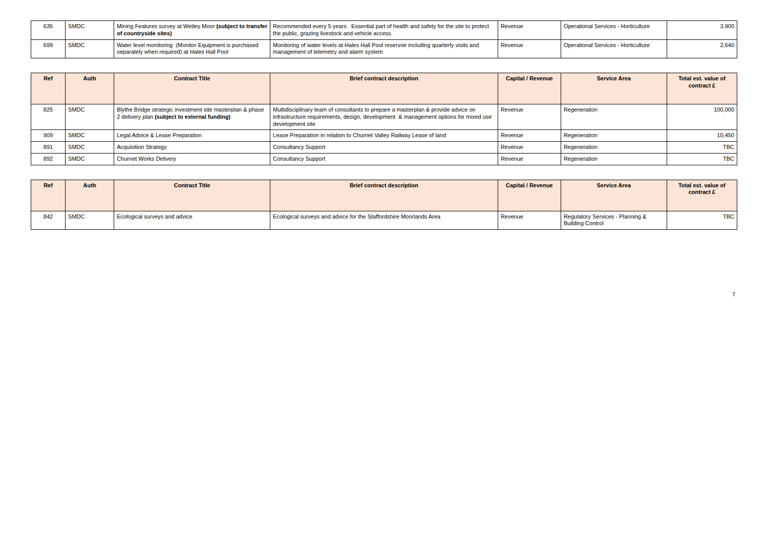| 635 | SMDC | Mining Features survey at Wetley Moor (subject to transfer of countryside sites) | Recommended every 5 years. Essential part of health and safety for the site to protect the public, grazing livestock and vehicle access. | Revenue | Operational Services - Horticulture | 3,900 |
| 699 | SMDC | Water level monitoring (Monitor Equipment is purchased separately when required) at Hales Hall Pool | Monitoring of water levels at Hales Hall Pool reservoir including quarterly visits and management of telemetry and alarm system | Revenue | Operational Services - Horticulture | 2,640 |
| Ref | Auth | Contract Title | Brief contract description | Capital / Revenue | Service Area | Total est. value of contract £ |
| --- | --- | --- | --- | --- | --- | --- |
| 825 | SMDC | Blythe Bridge strategic investment site masterplan & phase 2 delivery plan (subject to external funding) | Multidisciplinary team of consultants to prepare a masterplan & provide advice on infrastructure requirements, design, development & management options for mixed use development site | Revenue | Regeneration | 100,000 |
| 909 | SMDC | Legal Advice & Lease Preparation | Lease Preparation in relation to Churnet Valley Railway Lease of land | Revenue | Regeneration | 10,450 |
| 891 | SMDC | Acquisition Strategy | Consultancy Support | Revenue | Regeneration | TBC |
| 892 | SMDC | Churnet Works Delivery | Consultancy Support | Revenue | Regeneration | TBC |
| Ref | Auth | Contract Title | Brief contract description | Capital / Revenue | Service Area | Total est. value of contract £ |
| --- | --- | --- | --- | --- | --- | --- |
| 842 | SMDC | Ecological surveys and advice | Ecological surveys and advice for the Staffordshire Moorlands Area | Revenue | Regulatory Services - Planning & Building Control | TBC |
7